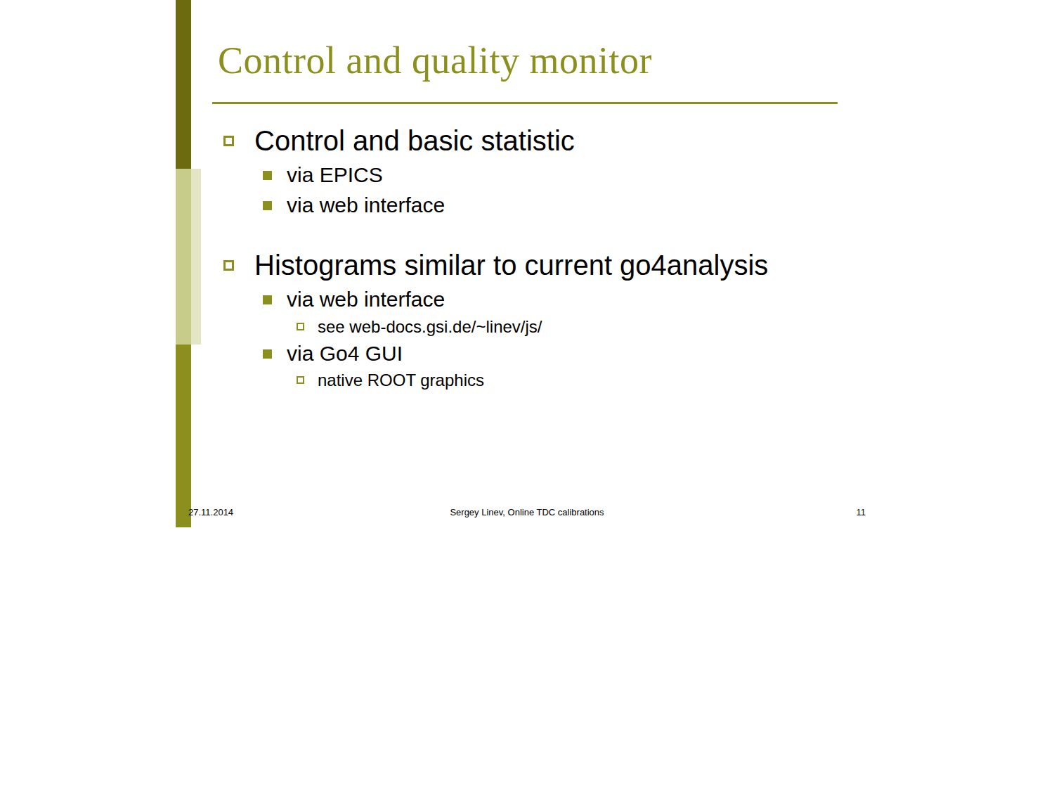Control and quality monitor
Control and basic statistic
via EPICS
via web interface
Histograms similar to current go4analysis
via web interface
see web-docs.gsi.de/~linev/js/
via Go4 GUI
native ROOT graphics
27.11.2014 Sergey Linev, Online TDC calibrations 11